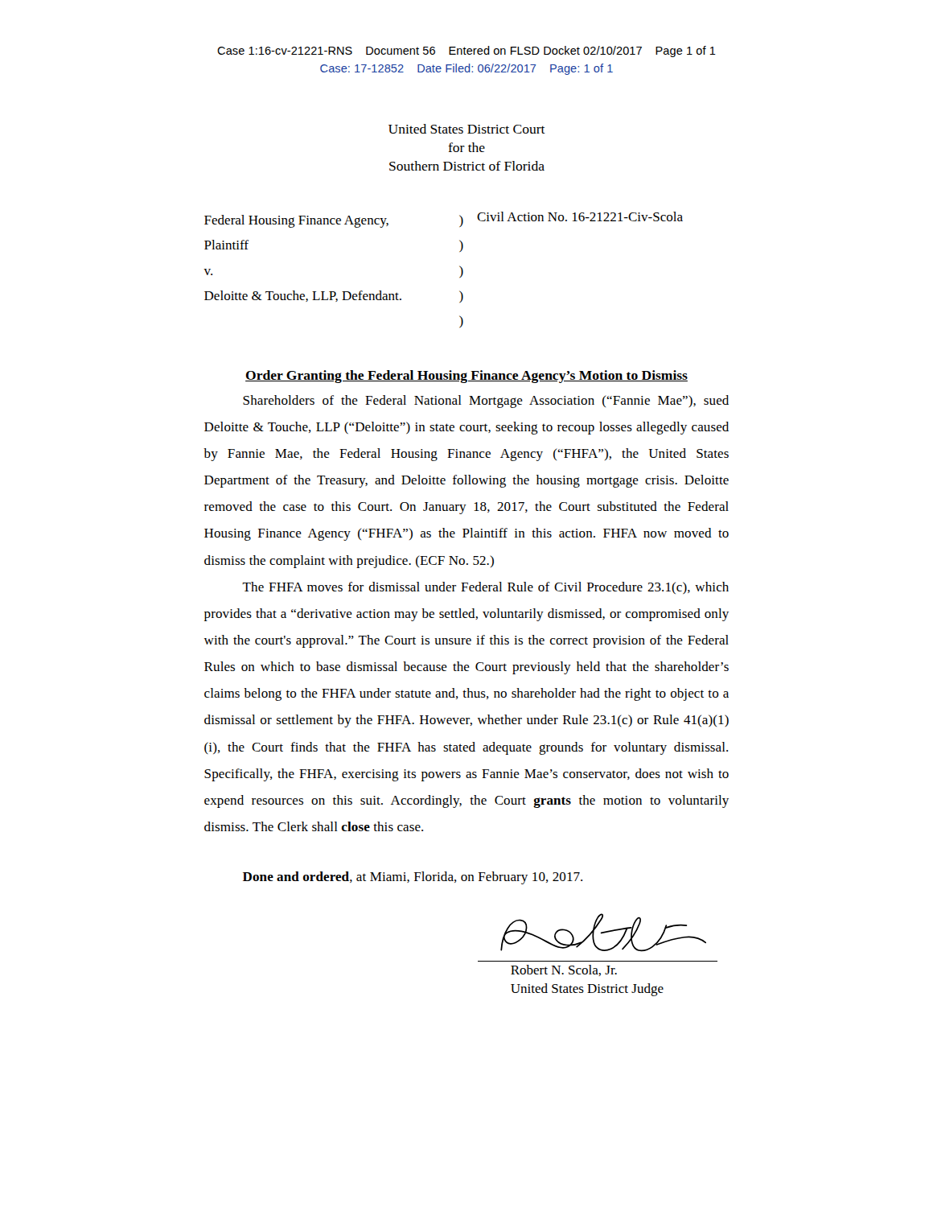Case 1:16-cv-21221-RNS Document 56 Entered on FLSD Docket 02/10/2017 Page 1 of 1
Case: 17-12852 Date Filed: 06/22/2017 Page: 1 of 1
United States District Court
for the
Southern District of Florida
| Federal Housing Finance Agency, Plaintiff v. Deloitte & Touche, LLP, Defendant. | ) ) ) ) ) | Civil Action No. 16-21221-Civ-Scola |
Order Granting the Federal Housing Finance Agency’s Motion to Dismiss
Shareholders of the Federal National Mortgage Association (“Fannie Mae”), sued Deloitte & Touche, LLP (“Deloitte”) in state court, seeking to recoup losses allegedly caused by Fannie Mae, the Federal Housing Finance Agency (“FHFA”), the United States Department of the Treasury, and Deloitte following the housing mortgage crisis. Deloitte removed the case to this Court. On January 18, 2017, the Court substituted the Federal Housing Finance Agency (“FHFA”) as the Plaintiff in this action. FHFA now moved to dismiss the complaint with prejudice. (ECF No. 52.)
The FHFA moves for dismissal under Federal Rule of Civil Procedure 23.1(c), which provides that a “derivative action may be settled, voluntarily dismissed, or compromised only with the court's approval.” The Court is unsure if this is the correct provision of the Federal Rules on which to base dismissal because the Court previously held that the shareholder’s claims belong to the FHFA under statute and, thus, no shareholder had the right to object to a dismissal or settlement by the FHFA. However, whether under Rule 23.1(c) or Rule 41(a)(1)(i), the Court finds that the FHFA has stated adequate grounds for voluntary dismissal. Specifically, the FHFA, exercising its powers as Fannie Mae’s conservator, does not wish to expend resources on this suit. Accordingly, the Court grants the motion to voluntarily dismiss. The Clerk shall close this case.
Done and ordered, at Miami, Florida, on February 10, 2017.
Robert N. Scola, Jr.
United States District Judge